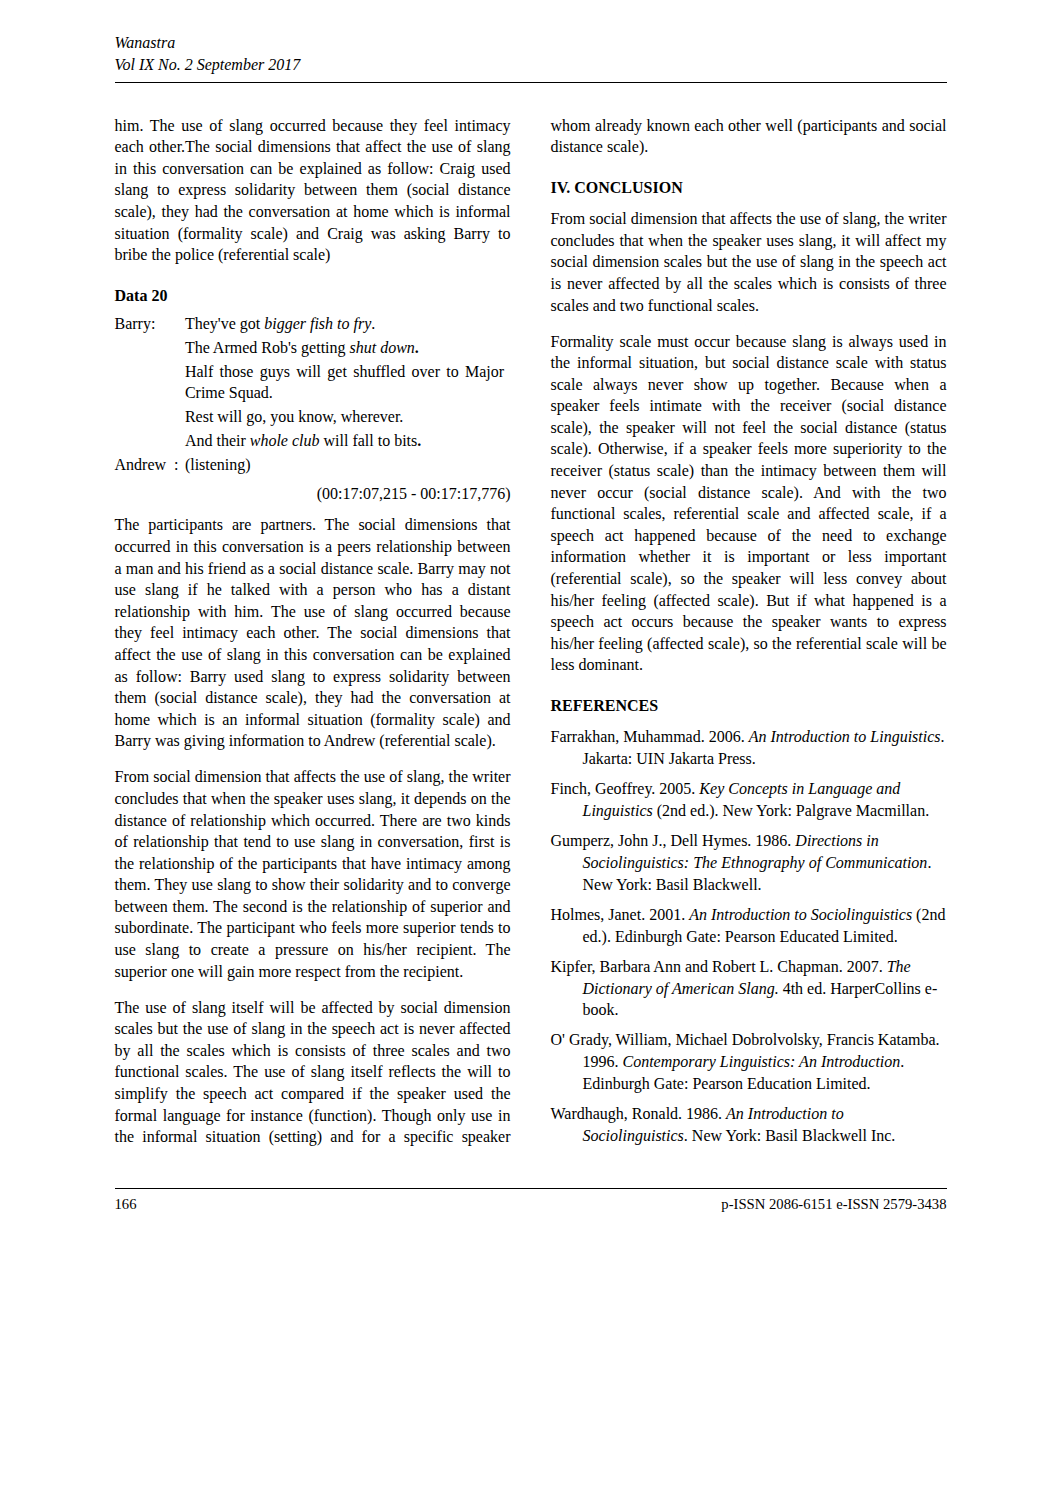Wanastra
Vol IX No. 2 September 2017
him. The use of slang occurred because they feel intimacy each other.The social dimensions that affect the use of slang in this conversation can be explained as follow: Craig used slang to express solidarity between them (social distance scale), they had the conversation at home which is informal situation (formality scale) and Craig was asking Barry to bribe the police (referential scale)
Data 20
| Barry: | They've got bigger fish to fry . |
| | The Armed Rob's getting shut down . |
| | Half those guys will get shuffled over to Major Crime Squad. |
| | Rest will go, you know, wherever. |
| | And their whole club will fall to bits . |
| Andrew : | (listening) |
(00:17:07,215 - 00:17:17,776)
The participants are partners. The social dimensions that occurred in this conversation is a peers relationship between a man and his friend as a social distance scale. Barry may not use slang if he talked with a person who has a distant relationship with him. The use of slang occurred because they feel intimacy each other. The social dimensions that affect the use of slang in this conversation can be explained as follow: Barry used slang to express solidarity between them (social distance scale), they had the conversation at home which is an informal situation (formality scale) and Barry was giving information to Andrew (referential scale).
From social dimension that affects the use of slang, the writer concludes that when the speaker uses slang, it depends on the distance of relationship which occurred. There are two kinds of relationship that tend to use slang in conversation, first is the relationship of the participants that have intimacy among them. They use slang to show their solidarity and to converge between them. The second is the relationship of superior and subordinate. The participant who feels more superior tends to use slang to create a pressure on his/her recipient. The superior one will gain more respect from the recipient.
The use of slang itself will be affected by social dimension scales but the use of slang in the speech act is never affected by all the scales which is consists of three scales and two functional scales. The use of slang itself reflects the will to simplify the speech act compared if the speaker used the formal language for instance (function). Though only use in the informal situation (setting) and for a specific speaker whom already known each other well (participants and social distance scale).
IV. CONCLUSION
From social dimension that affects the use of slang, the writer concludes that when the speaker uses slang, it will affect my social dimension scales but the use of slang in the speech act is never affected by all the scales which is consists of three scales and two functional scales.
Formality scale must occur because slang is always used in the informal situation, but social distance scale with status scale always never show up together. Because when a speaker feels intimate with the receiver (social distance scale), the speaker will not feel the social distance (status scale). Otherwise, if a speaker feels more superiority to the receiver (status scale) than the intimacy between them will never occur (social distance scale). And with the two functional scales, referential scale and affected scale, if a speech act happened because of the need to exchange information whether it is important or less important (referential scale), so the speaker will less convey about his/her feeling (affected scale). But if what happened is a speech act occurs because the speaker wants to express his/her feeling (affected scale), so the referential scale will be less dominant.
REFERENCES
Farrakhan, Muhammad. 2006. An Introduction to Linguistics. Jakarta: UIN Jakarta Press.
Finch, Geoffrey. 2005. Key Concepts in Language and Linguistics (2nd ed.). New York: Palgrave Macmillan.
Gumperz, John J., Dell Hymes. 1986. Directions in Sociolinguistics: The Ethnography of Communication. New York: Basil Blackwell.
Holmes, Janet. 2001. An Introduction to Sociolinguistics (2nd ed.). Edinburgh Gate: Pearson Educated Limited.
Kipfer, Barbara Ann and Robert L. Chapman. 2007. The Dictionary of American Slang. 4th ed. HarperCollins e-book.
O' Grady, William, Michael Dobrolvolsky, Francis Katamba. 1996. Contemporary Linguistics: An Introduction. Edinburgh Gate: Pearson Education Limited.
Wardhaugh, Ronald. 1986. An Introduction to Sociolinguistics. New York: Basil Blackwell Inc.
166 p-ISSN 2086-6151 e-ISSN 2579-3438